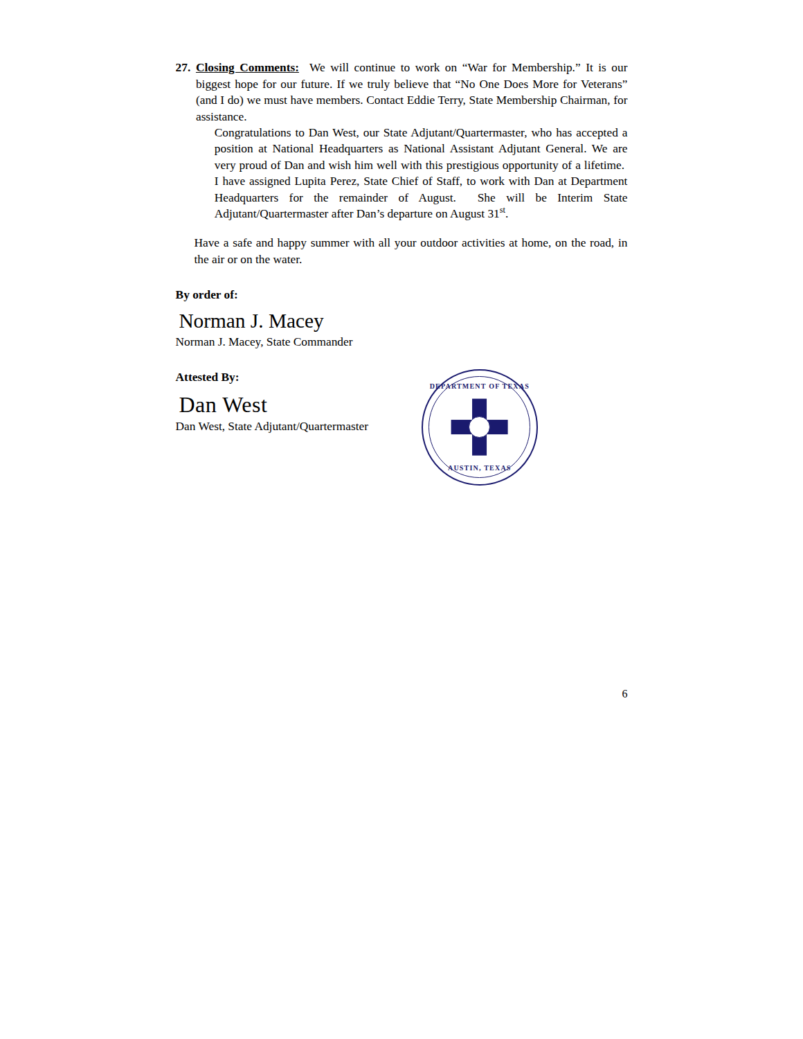27.
Closing Comments: We will continue to work on “War for Membership.” It is our biggest hope for our future. If we truly believe that “No One Does More for Veterans” (and I do) we must have members. Contact Eddie Terry, State Membership Chairman, for assistance.
Congratulations to Dan West, our State Adjutant/Quartermaster, who has accepted a position at National Headquarters as National Assistant Adjutant General. We are very proud of Dan and wish him well with this prestigious opportunity of a lifetime. I have assigned Lupita Perez, State Chief of Staff, to work with Dan at Department Headquarters for the remainder of August. She will be Interim State Adjutant/Quartermaster after Dan’s departure on August 31st.
Have a safe and happy summer with all your outdoor activities at home, on the road, in the air or on the water.
By order of:
Norman J. Macey
Norman J. Macey, State Commander
Attested By:
Dan West
Dan West, State Adjutant/Quartermaster
DEPARTMENT OF TEXAS
AUSTIN, TEXAS
6